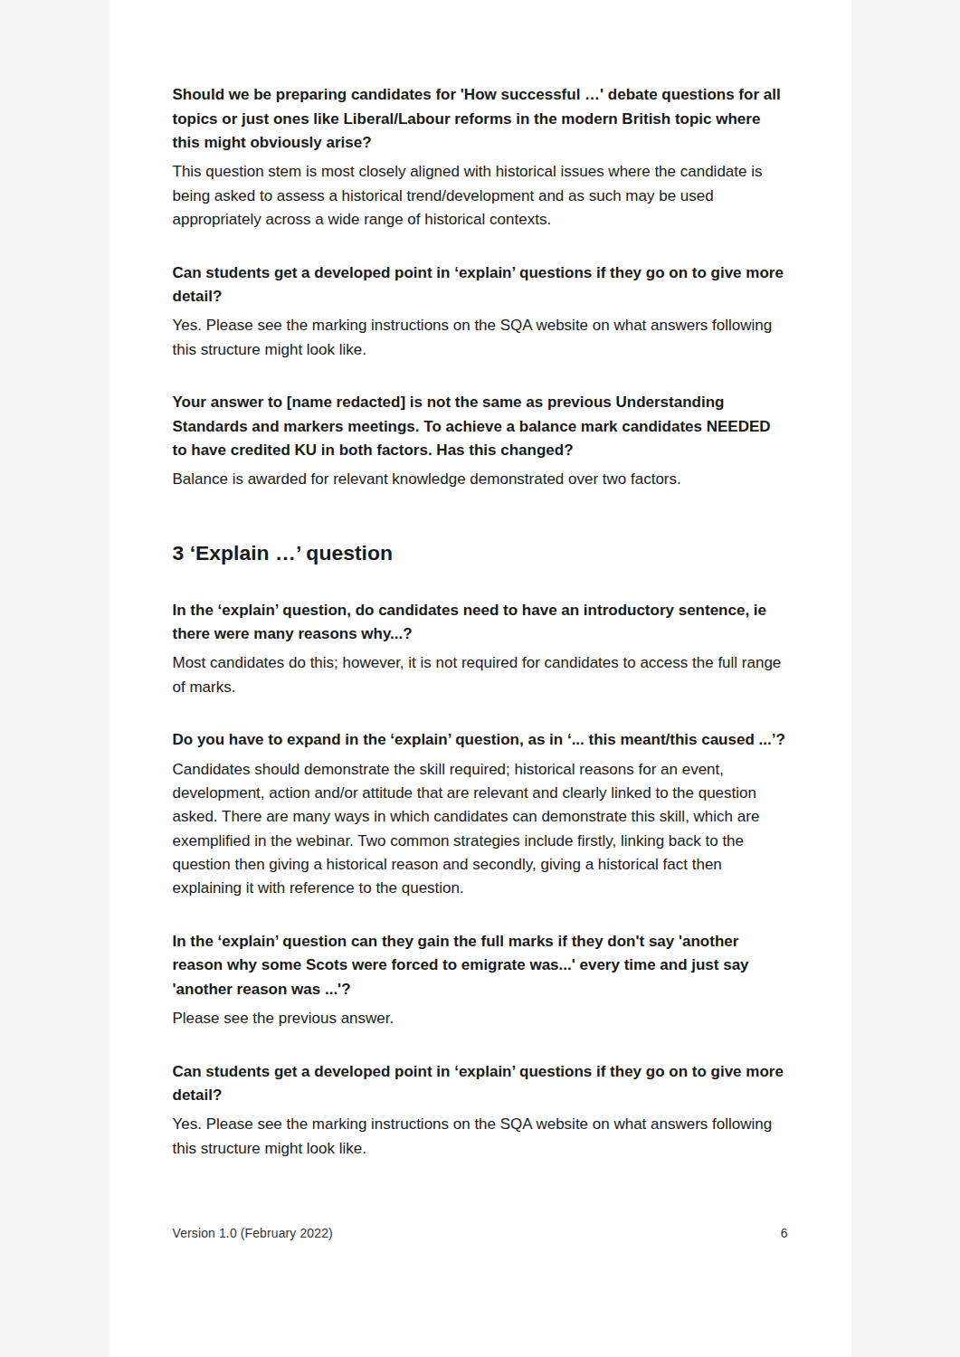Should we be preparing candidates for 'How successful …' debate questions for all topics or just ones like Liberal/Labour reforms in the modern British topic where this might obviously arise?
This question stem is most closely aligned with historical issues where the candidate is being asked to assess a historical trend/development and as such may be used appropriately across a wide range of historical contexts.
Can students get a developed point in ‘explain’ questions if they go on to give more detail?
Yes. Please see the marking instructions on the SQA website on what answers following this structure might look like.
Your answer to [name redacted] is not the same as previous Understanding Standards and markers meetings. To achieve a balance mark candidates NEEDED to have credited KU in both factors. Has this changed?
Balance is awarded for relevant knowledge demonstrated over two factors.
3 ‘Explain …’ question
In the ‘explain’ question, do candidates need to have an introductory sentence, ie there were many reasons why...?
Most candidates do this; however, it is not required for candidates to access the full range of marks.
Do you have to expand in the ‘explain’ question, as in ‘... this meant/this caused ...’?
Candidates should demonstrate the skill required; historical reasons for an event, development, action and/or attitude that are relevant and clearly linked to the question asked. There are many ways in which candidates can demonstrate this skill, which are exemplified in the webinar. Two common strategies include firstly, linking back to the question then giving a historical reason and secondly, giving a historical fact then explaining it with reference to the question.
In the ‘explain’ question can they gain the full marks if they don't say 'another reason why some Scots were forced to emigrate was...' every time and just say 'another reason was ...'?
Please see the previous answer.
Can students get a developed point in ‘explain’ questions if they go on to give more detail?
Yes. Please see the marking instructions on the SQA website on what answers following this structure might look like.
Version 1.0 (February 2022) 6